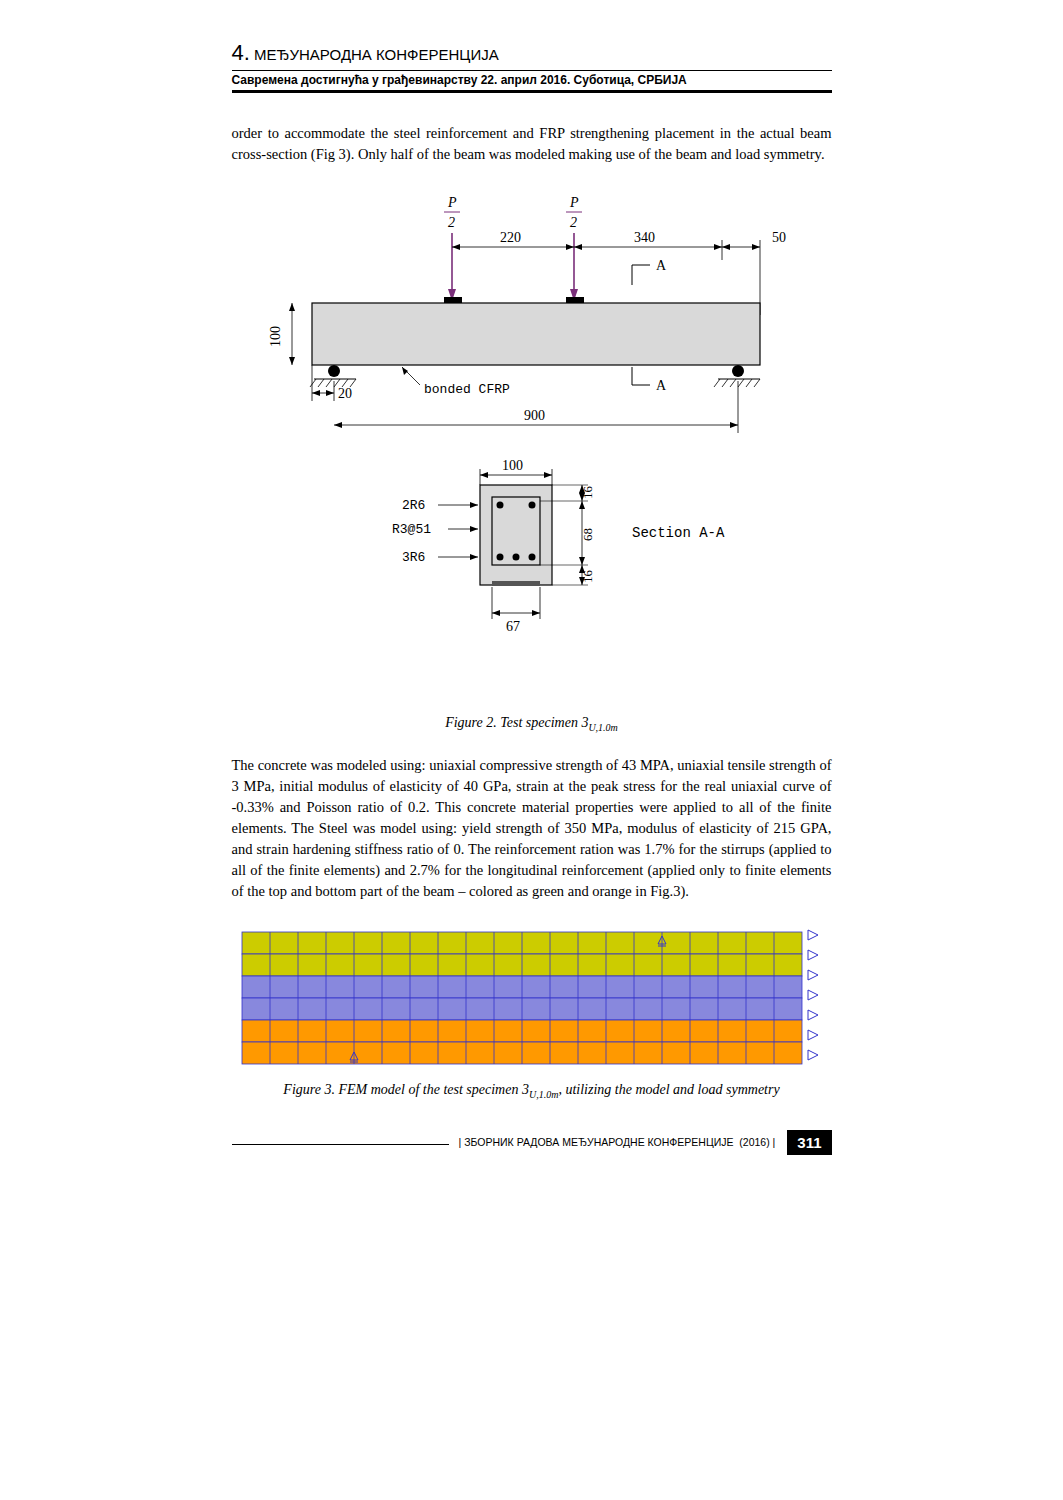4. МЕЂУНАРОДНА КОНФЕРЕНЦИЈА
Савремена достигнућа у грађевинарству 22. април 2016. Суботица, СРБИЈА
order to accommodate the steel reinforcement and FRP strengthening placement in the actual beam cross-section (Fig 3). Only half of the beam was modeled making use of the beam and load symmetry.
P 2 P 2 220 340 50 A 100 20 bonded CFRP A 900 100 2R6 R3@51 3R6 16 68 16 Section A-A 67
Figure 2. Test specimen 3U,1.0m
The concrete was modeled using: uniaxial compressive strength of 43 MPA, uniaxial tensile strength of 3 MPa, initial modulus of elasticity of 40 GPa, strain at the peak stress for the real uniaxial curve of -0.33% and Poisson ratio of 0.2. This concrete material properties were applied to all of the finite elements. The Steel was model using: yield strength of 350 MPa, modulus of elasticity of 215 GPA, and strain hardening stiffness ratio of 0. The reinforcement ration was 1.7% for the stirrups (applied to all of the finite elements) and 2.7% for the longitudinal reinforcement (applied only to finite elements of the top and bottom part of the beam – colored as green and orange in Fig.3).
Figure 3. FEM model of the test specimen 3U,1.0m, utilizing the model and load symmetry
| ЗБОРНИК РАДОВА МЕЂУНАРОДНЕ КОНФЕРЕНЦИЈЕ (2016) |
311